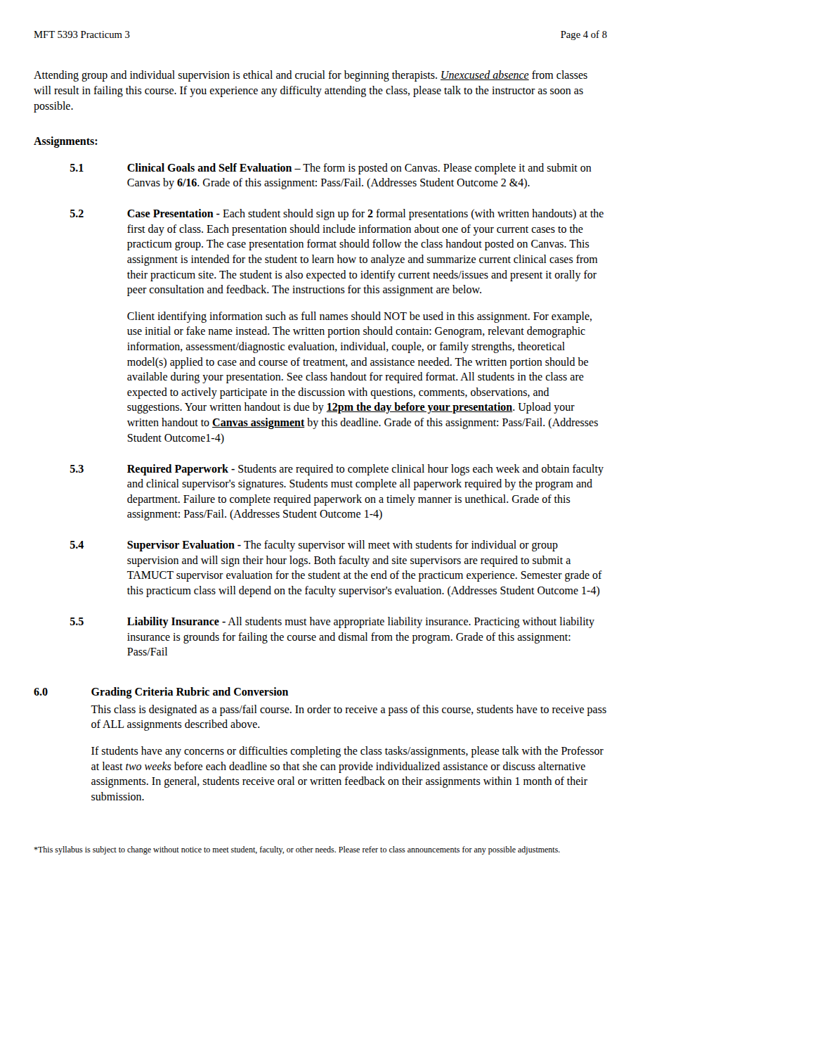MFT 5393 Practicum 3 Page 4 of 8
Attending group and individual supervision is ethical and crucial for beginning therapists. Unexcused absence from classes will result in failing this course. If you experience any difficulty attending the class, please talk to the instructor as soon as possible.
Assignments:
5.1
Clinical Goals and Self Evaluation – The form is posted on Canvas. Please complete it and submit on Canvas by 6/16. Grade of this assignment: Pass/Fail. (Addresses Student Outcome 2 &4).
5.2
Case Presentation - Each student should sign up for 2 formal presentations (with written handouts) at the first day of class. Each presentation should include information about one of your current cases to the practicum group. The case presentation format should follow the class handout posted on Canvas. This assignment is intended for the student to learn how to analyze and summarize current clinical cases from their practicum site. The student is also expected to identify current needs/issues and present it orally for peer consultation and feedback. The instructions for this assignment are below.
Client identifying information such as full names should NOT be used in this assignment. For example, use initial or fake name instead. The written portion should contain: Genogram, relevant demographic information, assessment/diagnostic evaluation, individual, couple, or family strengths, theoretical model(s) applied to case and course of treatment, and assistance needed. The written portion should be available during your presentation. See class handout for required format. All students in the class are expected to actively participate in the discussion with questions, comments, observations, and suggestions. Your written handout is due by 12pm the day before your presentation. Upload your written handout to Canvas assignment by this deadline. Grade of this assignment: Pass/Fail. (Addresses Student Outcome1-4)
5.3
Required Paperwork - Students are required to complete clinical hour logs each week and obtain faculty and clinical supervisor's signatures. Students must complete all paperwork required by the program and department. Failure to complete required paperwork on a timely manner is unethical. Grade of this assignment: Pass/Fail. (Addresses Student Outcome 1-4)
5.4
Supervisor Evaluation - The faculty supervisor will meet with students for individual or group supervision and will sign their hour logs. Both faculty and site supervisors are required to submit a TAMUCT supervisor evaluation for the student at the end of the practicum experience. Semester grade of this practicum class will depend on the faculty supervisor's evaluation. (Addresses Student Outcome 1-4)
5.5
Liability Insurance - All students must have appropriate liability insurance. Practicing without liability insurance is grounds for failing the course and dismal from the program. Grade of this assignment: Pass/Fail
6.0
Grading Criteria Rubric and Conversion
This class is designated as a pass/fail course. In order to receive a pass of this course, students have to receive pass of ALL assignments described above.
If students have any concerns or difficulties completing the class tasks/assignments, please talk with the Professor at least two weeks before each deadline so that she can provide individualized assistance or discuss alternative assignments. In general, students receive oral or written feedback on their assignments within 1 month of their submission.
*This syllabus is subject to change without notice to meet student, faculty, or other needs. Please refer to class announcements for any possible adjustments.